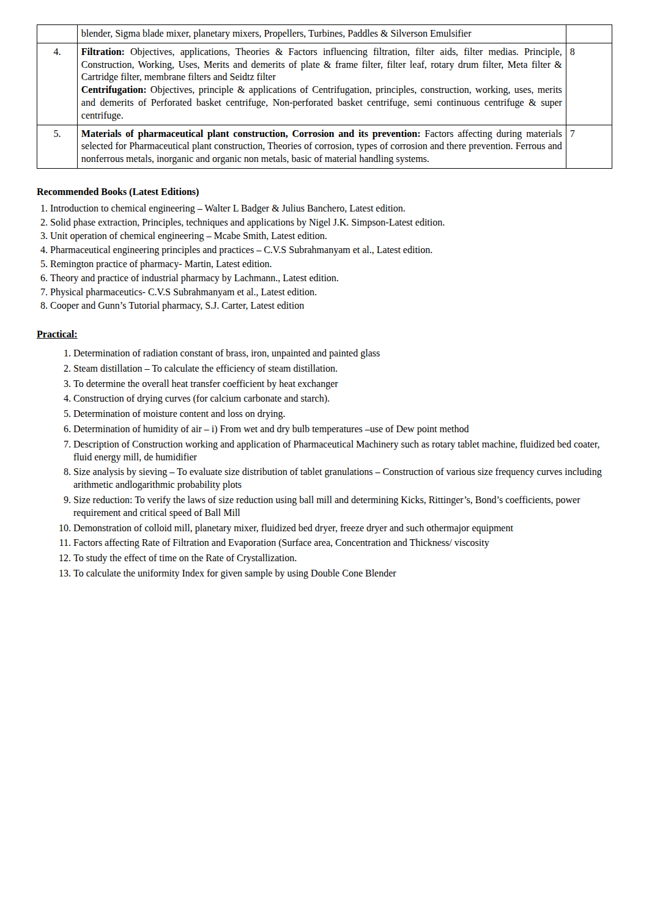| | blender, Sigma blade mixer, planetary mixers, Propellers, Turbines, Paddles & Silverson Emulsifier | |
| 4. | Filtration: Objectives, applications, Theories & Factors influencing filtration, filter aids, filter medias. Principle, Construction, Working, Uses, Merits and demerits of plate & frame filter, filter leaf, rotary drum filter, Meta filter & Cartridge filter, membrane filters and Seidtz filter Centrifugation: Objectives, principle & applications of Centrifugation, principles, construction, working, uses, merits and demerits of Perforated basket centrifuge, Non-perforated basket centrifuge, semi continuous centrifuge & super centrifuge. | 8 |
| 5. | Materials of pharmaceutical plant construction, Corrosion and its prevention: Factors affecting during materials selected for Pharmaceutical plant construction, Theories of corrosion, types of corrosion and there prevention. Ferrous and nonferrous metals, inorganic and organic non metals, basic of material handling systems. | 7 |
Recommended Books (Latest Editions)
Introduction to chemical engineering – Walter L Badger & Julius Banchero, Latest edition.
Solid phase extraction, Principles, techniques and applications by Nigel J.K. Simpson-Latest edition.
Unit operation of chemical engineering – Mcabe Smith, Latest edition.
Pharmaceutical engineering principles and practices – C.V.S Subrahmanyam et al., Latest edition.
Remington practice of pharmacy- Martin, Latest edition.
Theory and practice of industrial pharmacy by Lachmann., Latest edition.
Physical pharmaceutics- C.V.S Subrahmanyam et al., Latest edition.
Cooper and Gunn’s Tutorial pharmacy, S.J. Carter, Latest edition
Practical:
Determination of radiation constant of brass, iron, unpainted and painted glass
Steam distillation – To calculate the efficiency of steam distillation.
To determine the overall heat transfer coefficient by heat exchanger
Construction of drying curves (for calcium carbonate and starch).
Determination of moisture content and loss on drying.
Determination of humidity of air – i) From wet and dry bulb temperatures –use of Dew point method
Description of Construction working and application of Pharmaceutical Machinery such as rotary tablet machine, fluidized bed coater, fluid energy mill, de humidifier
Size analysis by sieving – To evaluate size distribution of tablet granulations – Construction of various size frequency curves including arithmetic andlogarithmic probability plots
Size reduction: To verify the laws of size reduction using ball mill and determining Kicks, Rittinger’s, Bond’s coefficients, power requirement and critical speed of Ball Mill
Demonstration of colloid mill, planetary mixer, fluidized bed dryer, freeze dryer and such othermajor equipment
Factors affecting Rate of Filtration and Evaporation (Surface area, Concentration and Thickness/ viscosity
To study the effect of time on the Rate of Crystallization.
To calculate the uniformity Index for given sample by using Double Cone Blender